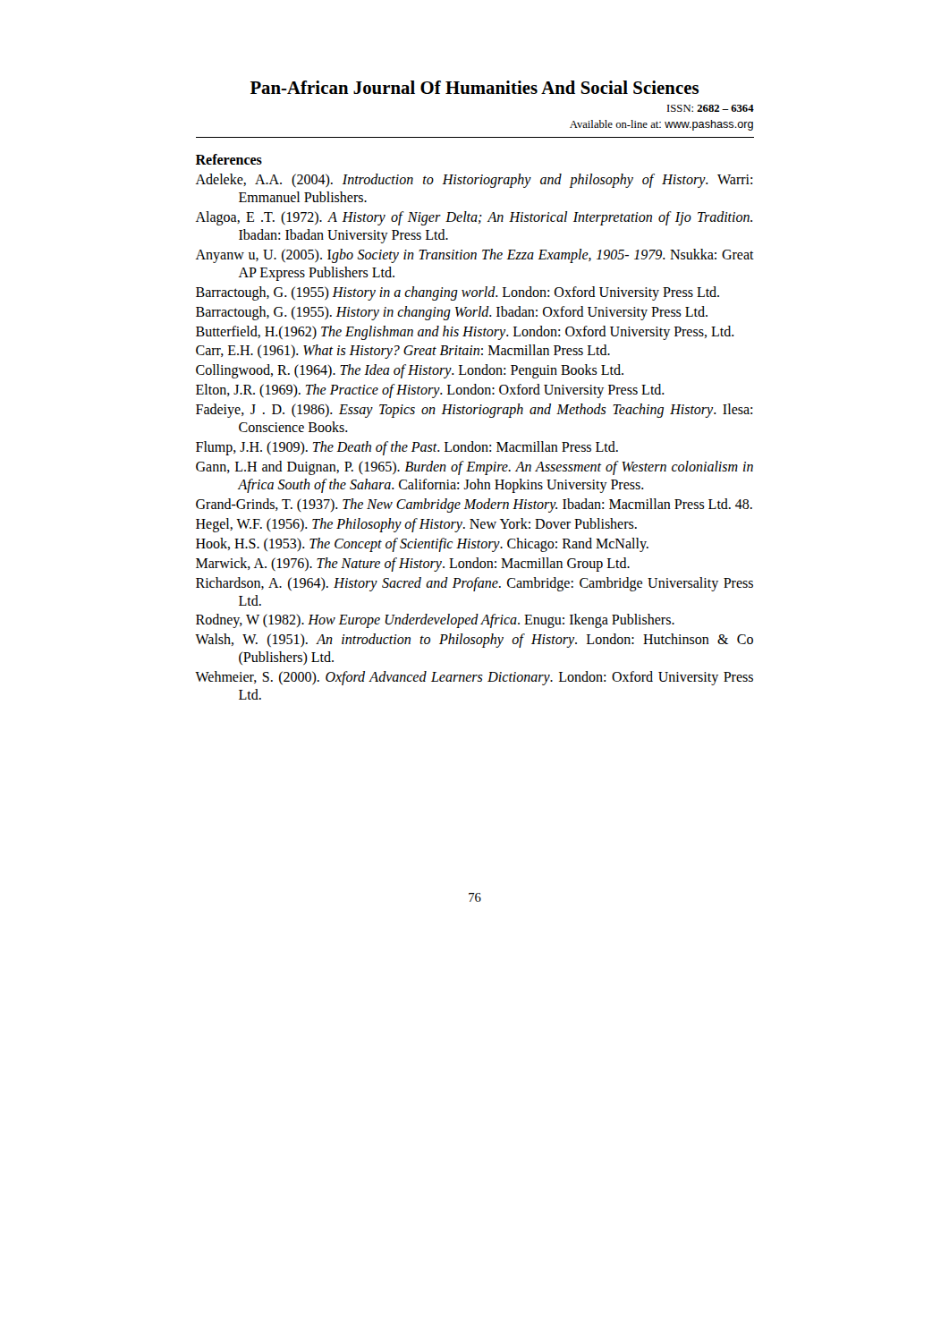Pan-African Journal Of Humanities And Social Sciences
ISSN: 2682 – 6364
Available on-line at: www.pashass.org
References
Adeleke, A.A. (2004). Introduction to Historiography and philosophy of History. Warri: Emmanuel Publishers.
Alagoa, E .T. (1972). A History of Niger Delta; An Historical Interpretation of Ijo Tradition. Ibadan: Ibadan University Press Ltd.
Anyanw u, U. (2005). Igbo Society in Transition The Ezza Example, 1905- 1979. Nsukka: Great AP Express Publishers Ltd.
Barractough, G. (1955) History in a changing world. London: Oxford University Press Ltd.
Barractough, G. (1955). History in changing World. Ibadan: Oxford University Press Ltd.
Butterfield, H.(1962) The Englishman and his History. London: Oxford University Press, Ltd.
Carr, E.H. (1961). What is History? Great Britain: Macmillan Press Ltd.
Collingwood, R. (1964). The Idea of History. London: Penguin Books Ltd.
Elton, J.R. (1969). The Practice of History. London: Oxford University Press Ltd.
Fadeiye, J . D. (1986). Essay Topics on Historiograph and Methods Teaching History. Ilesa: Conscience Books.
Flump, J.H. (1909). The Death of the Past. London: Macmillan Press Ltd.
Gann, L.H and Duignan, P. (1965). Burden of Empire. An Assessment of Western colonialism in Africa South of the Sahara. California: John Hopkins University Press.
Grand-Grinds, T. (1937). The New Cambridge Modern History. Ibadan: Macmillan Press Ltd. 48.
Hegel, W.F. (1956). The Philosophy of History. New York: Dover Publishers.
Hook, H.S. (1953). The Concept of Scientific History. Chicago: Rand McNally.
Marwick, A. (1976). The Nature of History. London: Macmillan Group Ltd.
Richardson, A. (1964). History Sacred and Profane. Cambridge: Cambridge Universality Press Ltd.
Rodney, W (1982). How Europe Underdeveloped Africa. Enugu: Ikenga Publishers.
Walsh, W. (1951). An introduction to Philosophy of History. London: Hutchinson & Co (Publishers) Ltd.
Wehmeier, S. (2000). Oxford Advanced Learners Dictionary. London: Oxford University Press Ltd.
76